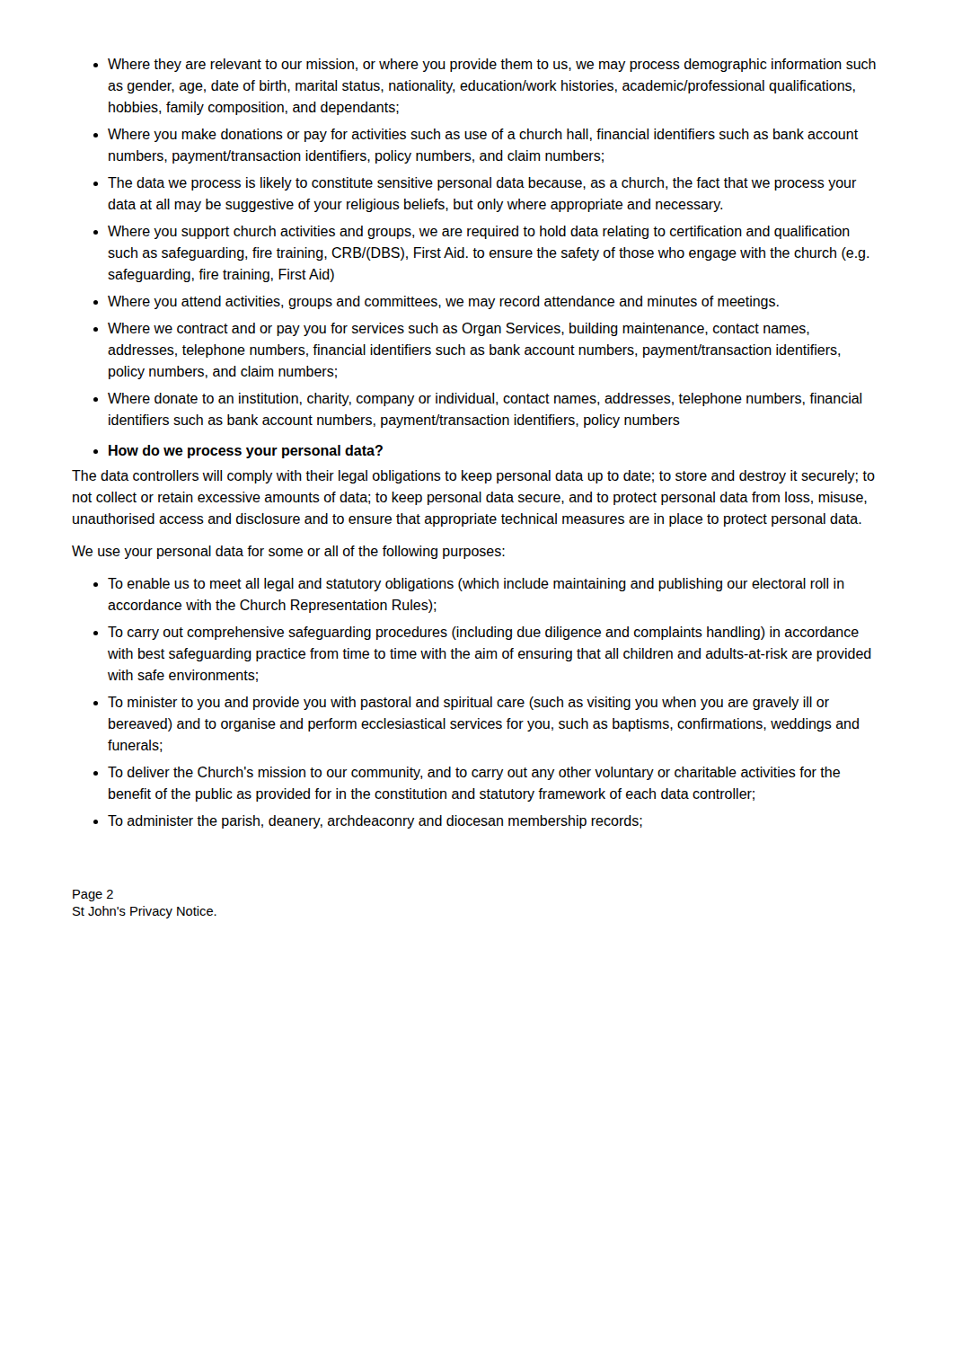Where they are relevant to our mission, or where you provide them to us, we may process demographic information such as gender, age, date of birth, marital status, nationality, education/work histories, academic/professional qualifications, hobbies, family composition, and dependants;
Where you make donations or pay for activities such as use of a church hall, financial identifiers such as bank account numbers, payment/transaction identifiers, policy numbers, and claim numbers;
The data we process is likely to constitute sensitive personal data because, as a church, the fact that we process your data at all may be suggestive of your religious beliefs, but only where appropriate and necessary.
Where you support church activities and groups, we are required to hold data relating to certification and qualification such as safeguarding, fire training, CRB/(DBS), First Aid. to ensure the safety of those who engage with the church (e.g. safeguarding, fire training, First Aid)
Where you attend activities, groups and committees, we may record attendance and minutes of meetings.
Where we contract and or pay you for services such as Organ Services, building maintenance, contact names, addresses, telephone numbers, financial identifiers such as bank account numbers, payment/transaction identifiers, policy numbers, and claim numbers;
Where donate to an institution, charity, company or individual, contact names, addresses, telephone numbers, financial identifiers such as bank account numbers, payment/transaction identifiers, policy numbers
How do we process your personal data?
The data controllers will comply with their legal obligations to keep personal data up to date; to store and destroy it securely; to not collect or retain excessive amounts of data; to keep personal data secure, and to protect personal data from loss, misuse, unauthorised access and disclosure and to ensure that appropriate technical measures are in place to protect personal data.
We use your personal data for some or all of the following purposes:
To enable us to meet all legal and statutory obligations (which include maintaining and publishing our electoral roll in accordance with the Church Representation Rules);
To carry out comprehensive safeguarding procedures (including due diligence and complaints handling) in accordance with best safeguarding practice from time to time with the aim of ensuring that all children and adults-at-risk are provided with safe environments;
To minister to you and provide you with pastoral and spiritual care (such as visiting you when you are gravely ill or bereaved) and to organise and perform ecclesiastical services for you, such as baptisms, confirmations, weddings and funerals;
To deliver the Church's mission to our community, and to carry out any other voluntary or charitable activities for the benefit of the public as provided for in the constitution and statutory framework of each data controller;
To administer the parish, deanery, archdeaconry and diocesan membership records;
Page 2
St John's Privacy Notice.